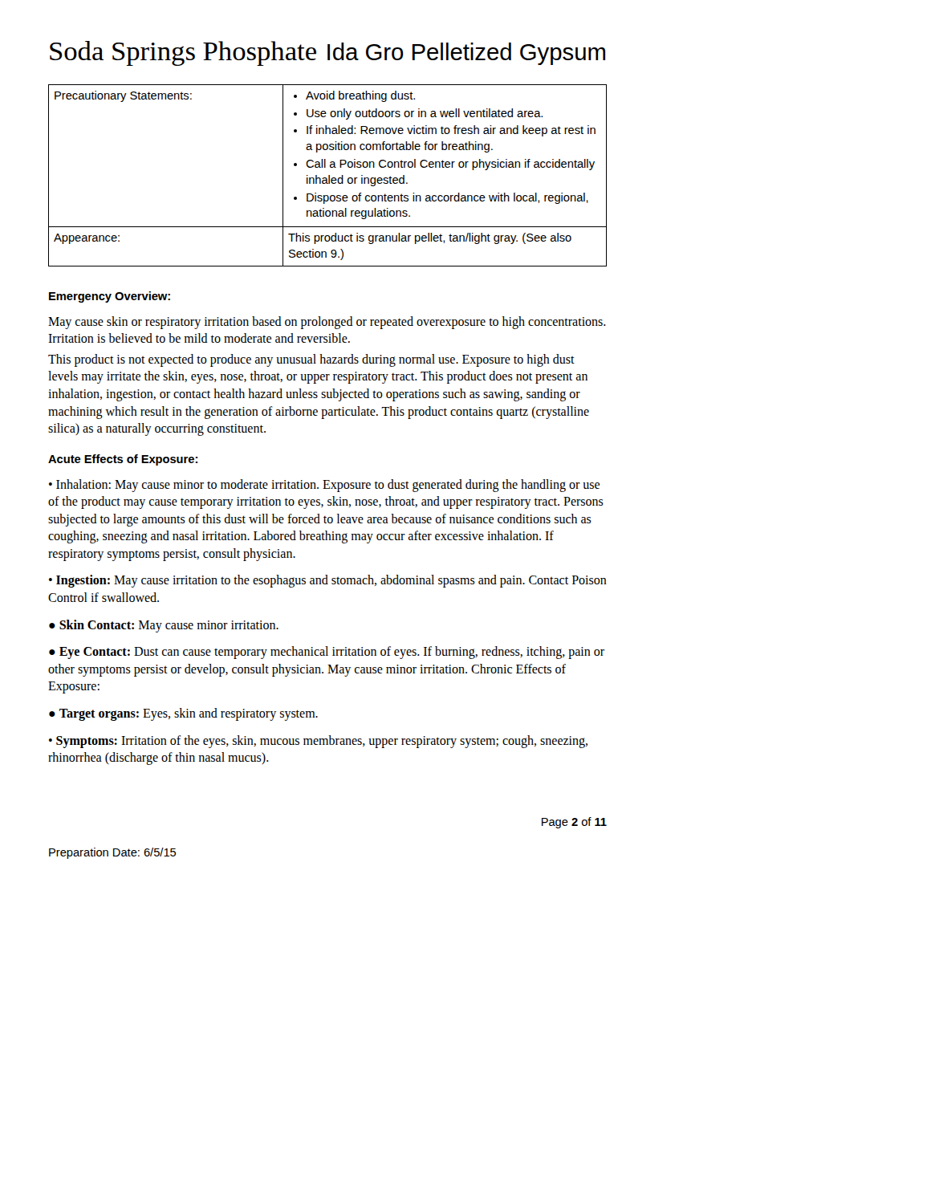Soda Springs Phosphate
Ida Gro Pelletized Gypsum
| Precautionary Statements: | Avoid breathing dust. Use only outdoors or in a well ventilated area. If inhaled: Remove victim to fresh air and keep at rest in a position comfortable for breathing. Call a Poison Control Center or physician if accidentally inhaled or ingested. Dispose of contents in accordance with local, regional, national regulations. |
| Appearance: | This product is granular pellet, tan/light gray. (See also Section 9.) |
Emergency Overview:
May cause skin or respiratory irritation based on prolonged or repeated overexposure to high concentrations. Irritation is believed to be mild to moderate and reversible.
This product is not expected to produce any unusual hazards during normal use. Exposure to high dust levels may irritate the skin, eyes, nose, throat, or upper respiratory tract. This product does not present an inhalation, ingestion, or contact health hazard unless subjected to operations such as sawing, sanding or machining which result in the generation of airborne particulate. This product contains quartz (crystalline silica) as a naturally occurring constituent.
Acute Effects of Exposure:
• Inhalation: May cause minor to moderate irritation. Exposure to dust generated during the handling or use of the product may cause temporary irritation to eyes, skin, nose, throat, and upper respiratory tract. Persons subjected to large amounts of this dust will be forced to leave area because of nuisance conditions such as coughing, sneezing and nasal irritation. Labored breathing may occur after excessive inhalation. If respiratory symptoms persist, consult physician.
• Ingestion: May cause irritation to the esophagus and stomach, abdominal spasms and pain. Contact Poison Control if swallowed.
● Skin Contact: May cause minor irritation.
● Eye Contact: Dust can cause temporary mechanical irritation of eyes. If burning, redness, itching, pain or other symptoms persist or develop, consult physician. May cause minor irritation. Chronic Effects of Exposure:
● Target organs: Eyes, skin and respiratory system.
• Symptoms: Irritation of the eyes, skin, mucous membranes, upper respiratory system; cough, sneezing, rhinorrhea (discharge of thin nasal mucus).
Page 2 of 11
Preparation Date: 6/5/15